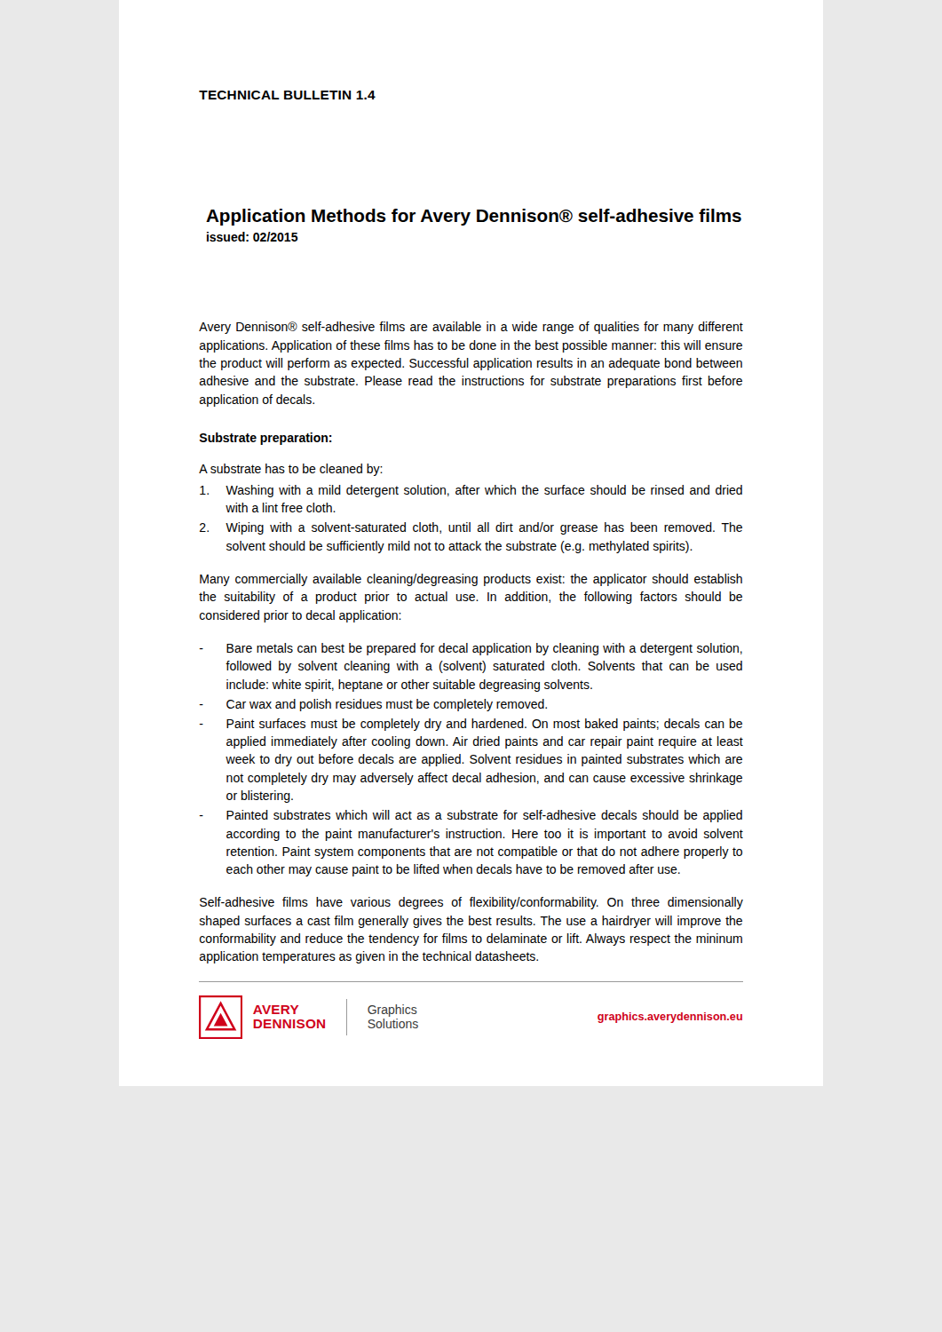TECHNICAL BULLETIN 1.4
Application Methods for Avery Dennison® self-adhesive films
issued: 02/2015
Avery Dennison® self-adhesive films are available in a wide range of qualities for many different applications. Application of these films has to be done in the best possible manner: this will ensure the product will perform as expected. Successful application results in an adequate bond between adhesive and the substrate. Please read the instructions for substrate preparations first before application of decals.
Substrate preparation:
A substrate has to be cleaned by:
Washing with a mild detergent solution, after which the surface should be rinsed and dried with a lint free cloth.
Wiping with a solvent-saturated cloth, until all dirt and/or grease has been removed. The solvent should be sufficiently mild not to attack the substrate (e.g. methylated spirits).
Many commercially available cleaning/degreasing products exist: the applicator should establish the suitability of a product prior to actual use. In addition, the following factors should be considered prior to decal application:
Bare metals can best be prepared for decal application by cleaning with a detergent solution, followed by solvent cleaning with a (solvent) saturated cloth. Solvents that can be used include: white spirit, heptane or other suitable degreasing solvents.
Car wax and polish residues must be completely removed.
Paint surfaces must be completely dry and hardened. On most baked paints; decals can be applied immediately after cooling down. Air dried paints and car repair paint require at least week to dry out before decals are applied. Solvent residues in painted substrates which are not completely dry may adversely affect decal adhesion, and can cause excessive shrinkage or blistering.
Painted substrates which will act as a substrate for self-adhesive decals should be applied according to the paint manufacturer's instruction. Here too it is important to avoid solvent retention. Paint system components that are not compatible or that do not adhere properly to each other may cause paint to be lifted when decals have to be removed after use.
Self-adhesive films have various degrees of flexibility/conformability. On three dimensionally shaped surfaces a cast film generally gives the best results. The use a hairdryer will improve the conformability and reduce the tendency for films to delaminate or lift. Always respect the mininum application temperatures as given in the technical datasheets.
AVERY DENNISON
Graphics Solutions
graphics.averydennison.eu